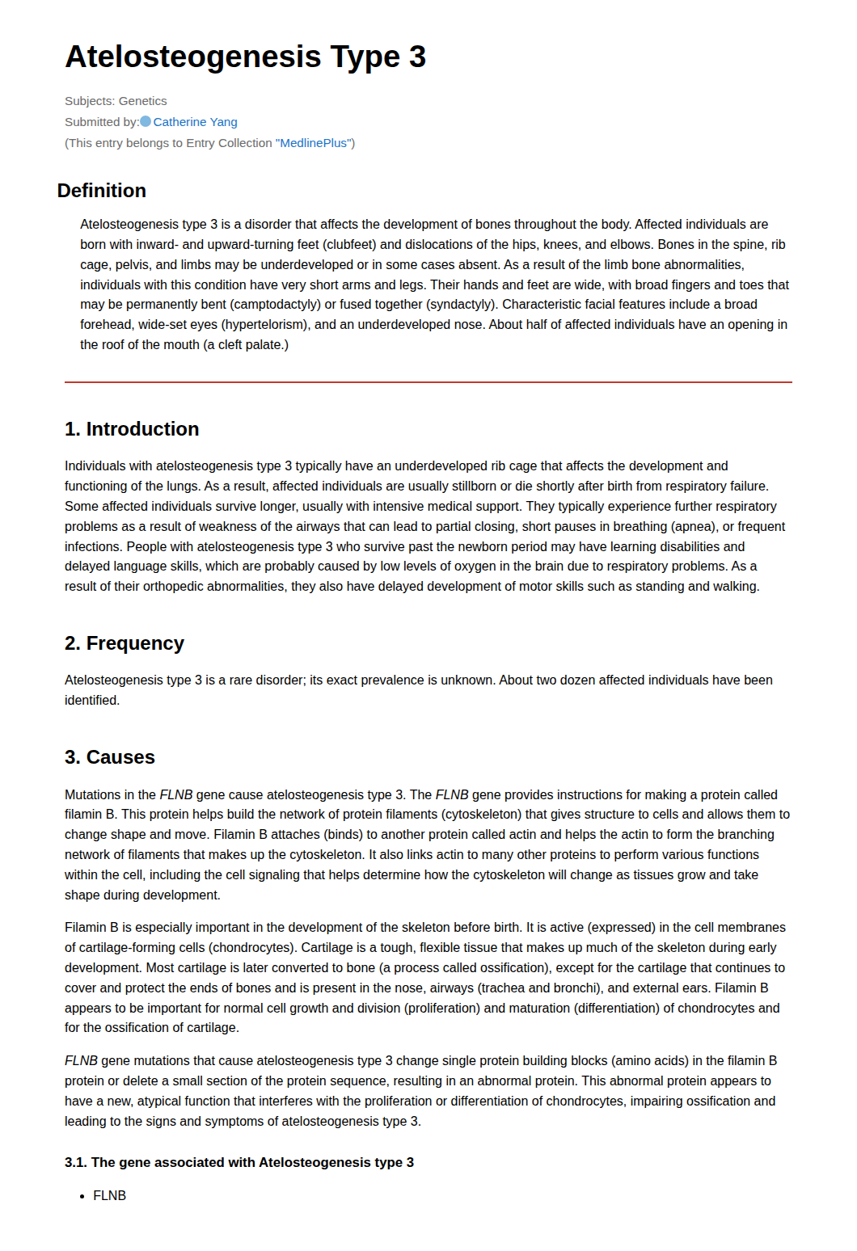Atelosteogenesis Type 3
Subjects: Genetics
Submitted by: Catherine Yang
(This entry belongs to Entry Collection "MedlinePlus")
Definition
Atelosteogenesis type 3 is a disorder that affects the development of bones throughout the body. Affected individuals are born with inward- and upward-turning feet (clubfeet) and dislocations of the hips, knees, and elbows. Bones in the spine, rib cage, pelvis, and limbs may be underdeveloped or in some cases absent. As a result of the limb bone abnormalities, individuals with this condition have very short arms and legs. Their hands and feet are wide, with broad fingers and toes that may be permanently bent (camptodactyly) or fused together (syndactyly). Characteristic facial features include a broad forehead, wide-set eyes (hypertelorism), and an underdeveloped nose. About half of affected individuals have an opening in the roof of the mouth (a cleft palate.)
1. Introduction
Individuals with atelosteogenesis type 3 typically have an underdeveloped rib cage that affects the development and functioning of the lungs. As a result, affected individuals are usually stillborn or die shortly after birth from respiratory failure. Some affected individuals survive longer, usually with intensive medical support. They typically experience further respiratory problems as a result of weakness of the airways that can lead to partial closing, short pauses in breathing (apnea), or frequent infections. People with atelosteogenesis type 3 who survive past the newborn period may have learning disabilities and delayed language skills, which are probably caused by low levels of oxygen in the brain due to respiratory problems. As a result of their orthopedic abnormalities, they also have delayed development of motor skills such as standing and walking.
2. Frequency
Atelosteogenesis type 3 is a rare disorder; its exact prevalence is unknown. About two dozen affected individuals have been identified.
3. Causes
Mutations in the FLNB gene cause atelosteogenesis type 3. The FLNB gene provides instructions for making a protein called filamin B. This protein helps build the network of protein filaments (cytoskeleton) that gives structure to cells and allows them to change shape and move. Filamin B attaches (binds) to another protein called actin and helps the actin to form the branching network of filaments that makes up the cytoskeleton. It also links actin to many other proteins to perform various functions within the cell, including the cell signaling that helps determine how the cytoskeleton will change as tissues grow and take shape during development.
Filamin B is especially important in the development of the skeleton before birth. It is active (expressed) in the cell membranes of cartilage-forming cells (chondrocytes). Cartilage is a tough, flexible tissue that makes up much of the skeleton during early development. Most cartilage is later converted to bone (a process called ossification), except for the cartilage that continues to cover and protect the ends of bones and is present in the nose, airways (trachea and bronchi), and external ears. Filamin B appears to be important for normal cell growth and division (proliferation) and maturation (differentiation) of chondrocytes and for the ossification of cartilage.
FLNB gene mutations that cause atelosteogenesis type 3 change single protein building blocks (amino acids) in the filamin B protein or delete a small section of the protein sequence, resulting in an abnormal protein. This abnormal protein appears to have a new, atypical function that interferes with the proliferation or differentiation of chondrocytes, impairing ossification and leading to the signs and symptoms of atelosteogenesis type 3.
3.1. The gene associated with Atelosteogenesis type 3
FLNB